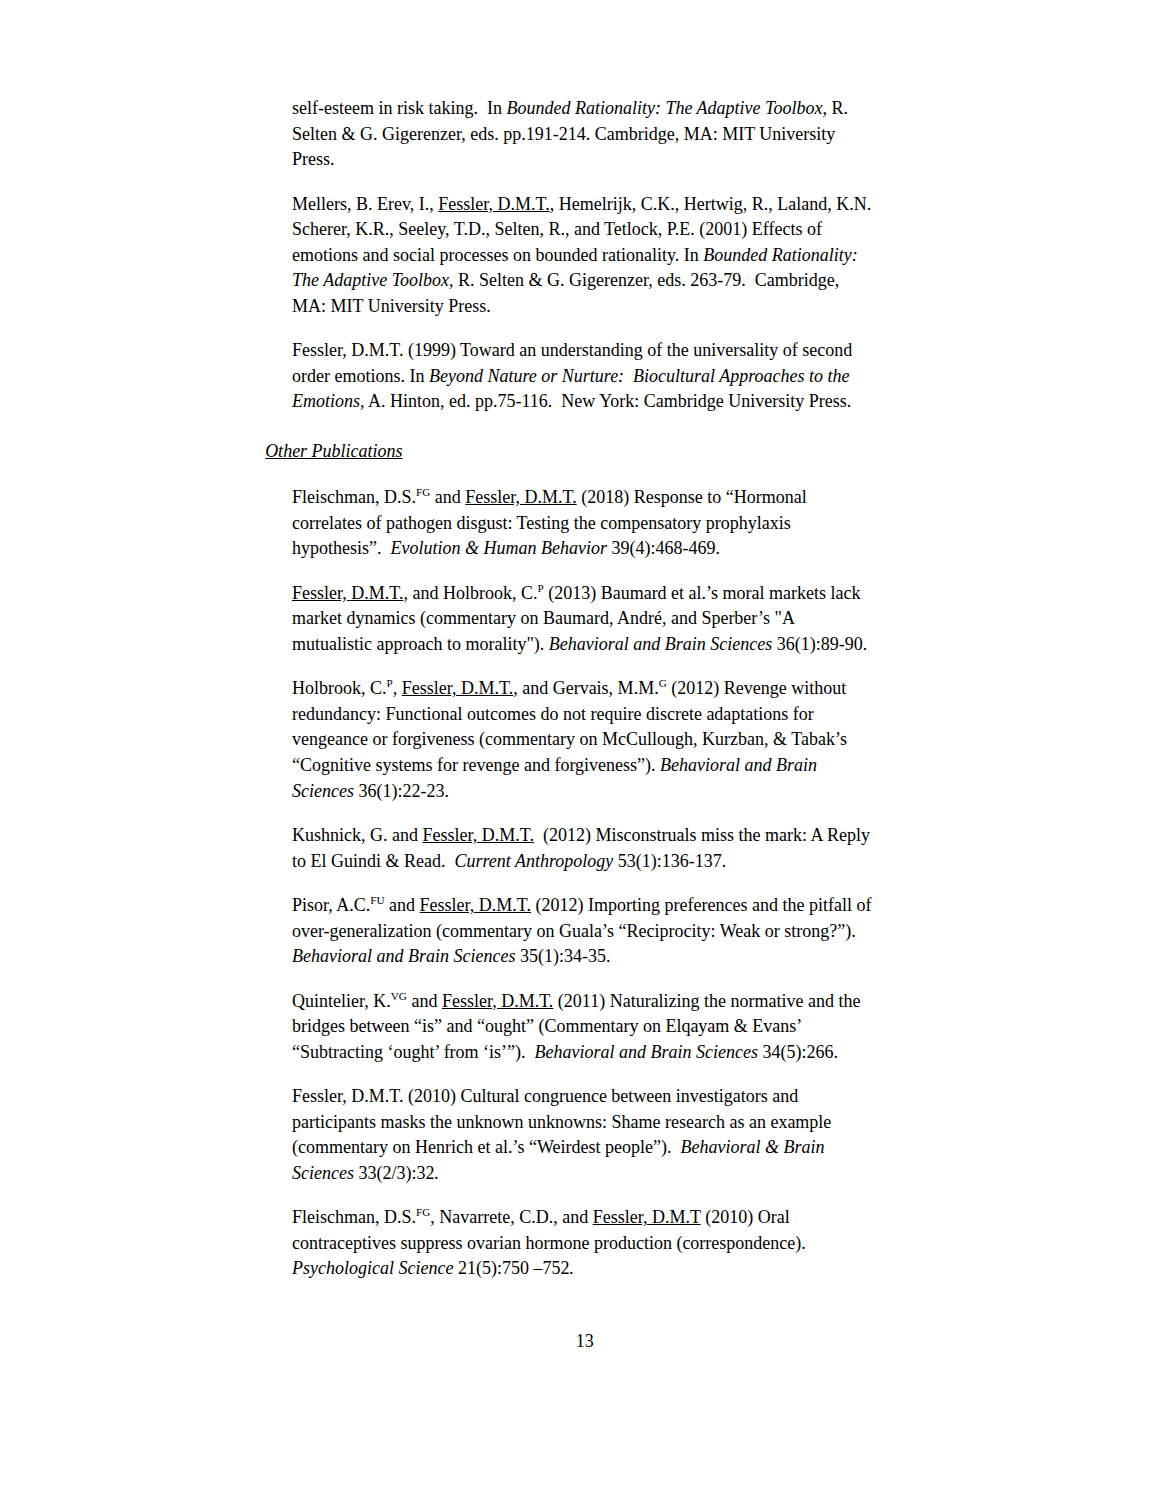self-esteem in risk taking. In Bounded Rationality: The Adaptive Toolbox, R. Selten & G. Gigerenzer, eds. pp.191-214. Cambridge, MA: MIT University Press.
Mellers, B. Erev, I., Fessler, D.M.T., Hemelrijk, C.K., Hertwig, R., Laland, K.N. Scherer, K.R., Seeley, T.D., Selten, R., and Tetlock, P.E. (2001) Effects of emotions and social processes on bounded rationality. In Bounded Rationality: The Adaptive Toolbox, R. Selten & G. Gigerenzer, eds. 263-79. Cambridge, MA: MIT University Press.
Fessler, D.M.T. (1999) Toward an understanding of the universality of second order emotions. In Beyond Nature or Nurture: Biocultural Approaches to the Emotions, A. Hinton, ed. pp.75-116. New York: Cambridge University Press.
Other Publications
Fleischman, D.S.FG and Fessler, D.M.T. (2018) Response to “Hormonal correlates of pathogen disgust: Testing the compensatory prophylaxis hypothesis”. Evolution & Human Behavior 39(4):468-469.
Fessler, D.M.T., and Holbrook, C.P (2013) Baumard et al.’s moral markets lack market dynamics (commentary on Baumard, André, and Sperber’s "A mutualistic approach to morality"). Behavioral and Brain Sciences 36(1):89-90.
Holbrook, C.P, Fessler, D.M.T., and Gervais, M.M.G (2012) Revenge without redundancy: Functional outcomes do not require discrete adaptations for vengeance or forgiveness (commentary on McCullough, Kurzban, & Tabak’s “Cognitive systems for revenge and forgiveness”). Behavioral and Brain Sciences 36(1):22-23.
Kushnick, G. and Fessler, D.M.T. (2012) Misconstruals miss the mark: A Reply to El Guindi & Read. Current Anthropology 53(1):136-137.
Pisor, A.C.FU and Fessler, D.M.T. (2012) Importing preferences and the pitfall of over-generalization (commentary on Guala’s “Reciprocity: Weak or strong?”). Behavioral and Brain Sciences 35(1):34-35.
Quintelier, K.VG and Fessler, D.M.T. (2011) Naturalizing the normative and the bridges between “is” and “ought” (Commentary on Elqayam & Evans’ “Subtracting ‘ought’ from ‘is’”). Behavioral and Brain Sciences 34(5):266.
Fessler, D.M.T. (2010) Cultural congruence between investigators and participants masks the unknown unknowns: Shame research as an example (commentary on Henrich et al.’s “Weirdest people”). Behavioral & Brain Sciences 33(2/3):32.
Fleischman, D.S.FG, Navarrete, C.D., and Fessler, D.M.T (2010) Oral contraceptives suppress ovarian hormone production (correspondence). Psychological Science 21(5):750 –752.
13